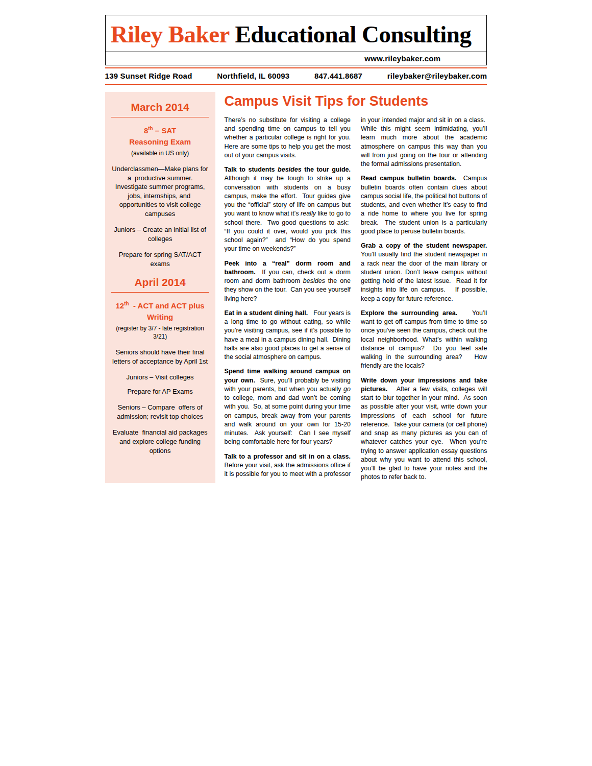Riley Baker Educational Consulting
www.rileybaker.com
139 Sunset Ridge Road Northfield, IL 60093 847.441.8687 rileybaker@rileybaker.com
March 2014
8th – SAT
Reasoning Exam
(available in US only)
Underclassmen—Make plans for a productive summer. Investigate summer programs, jobs, internships, and opportunities to visit college campuses
Juniors – Create an initial list of colleges
Prepare for spring SAT/ACT exams
April 2014
12th - ACT and ACT plus Writing
(register by 3/7 - late registration 3/21)
Seniors should have their final letters of acceptance by April 1st
Juniors – Visit colleges
Prepare for AP Exams
Seniors – Compare offers of admission; revisit top choices
Evaluate financial aid packages and explore college funding options
Campus Visit Tips for Students
There’s no substitute for visiting a college and spending time on campus to tell you whether a particular college is right for you. Here are some tips to help you get the most out of your campus visits.
Talk to students besides the tour guide. Although it may be tough to strike up a conversation with students on a busy campus, make the effort. Tour guides give you the “official” story of life on campus but you want to know what it’s really like to go to school there. Two good questions to ask: “If you could it over, would you pick this school again?” and “How do you spend your time on weekends?”
Peek into a “real” dorm room and bathroom. If you can, check out a dorm room and dorm bathroom besides the one they show on the tour. Can you see yourself living here?
Eat in a student dining hall. Four years is a long time to go without eating, so while you’re visiting campus, see if it’s possible to have a meal in a campus dining hall. Dining halls are also good places to get a sense of the social atmosphere on campus.
Spend time walking around campus on your own. Sure, you’ll probably be visiting with your parents, but when you actually go to college, mom and dad won’t be coming with you. So, at some point during your time on campus, break away from your parents and walk around on your own for 15-20 minutes. Ask yourself: Can I see myself being comfortable here for four years?
Talk to a professor and sit in on a class. Before your visit, ask the admissions office if it is possible for you to meet with a professor in your intended major and sit in on a class. While this might seem intimidating, you’ll learn much more about the academic atmosphere on campus this way than you will from just going on the tour or attending the formal admissions presentation.
Read campus bulletin boards. Campus bulletin boards often contain clues about campus social life, the political hot buttons of students, and even whether it’s easy to find a ride home to where you live for spring break. The student union is a particularly good place to peruse bulletin boards.
Grab a copy of the student newspaper. You’ll usually find the student newspaper in a rack near the door of the main library or student union. Don’t leave campus without getting hold of the latest issue. Read it for insights into life on campus. If possible, keep a copy for future reference.
Explore the surrounding area. You’ll want to get off campus from time to time so once you’ve seen the campus, check out the local neighborhood. What’s within walking distance of campus? Do you feel safe walking in the surrounding area? How friendly are the locals?
Write down your impressions and take pictures. After a few visits, colleges will start to blur together in your mind. As soon as possible after your visit, write down your impressions of each school for future reference. Take your camera (or cell phone) and snap as many pictures as you can of whatever catches your eye. When you’re trying to answer application essay questions about why you want to attend this school, you’ll be glad to have your notes and the photos to refer back to.